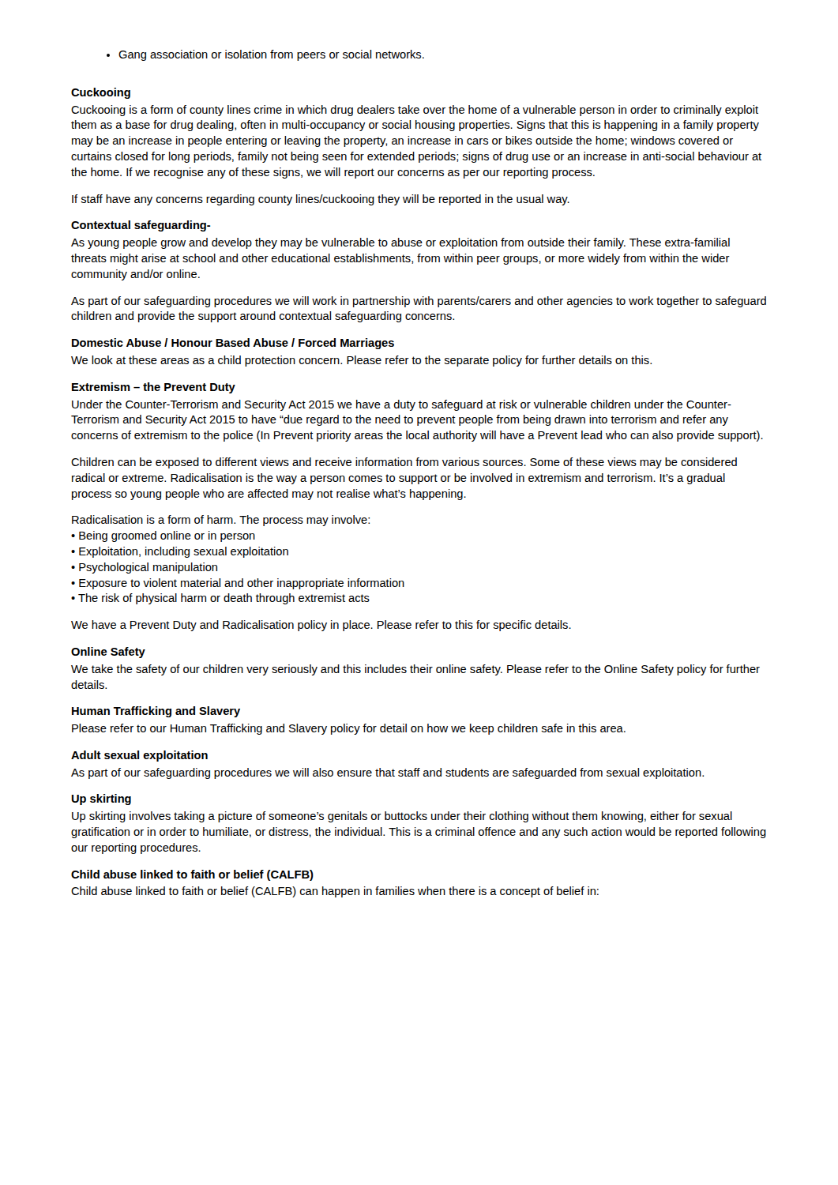Gang association or isolation from peers or social networks.
Cuckooing
Cuckooing is a form of county lines crime in which drug dealers take over the home of a vulnerable person in order to criminally exploit them as a base for drug dealing, often in multi-occupancy or social housing properties. Signs that this is happening in a family property may be an increase in people entering or leaving the property, an increase in cars or bikes outside the home; windows covered or curtains closed for long periods, family not being seen for extended periods; signs of drug use or an increase in anti-social behaviour at the home. If we recognise any of these signs, we will report our concerns as per our reporting process.
If staff have any concerns regarding county lines/cuckooing they will be reported in the usual way.
Contextual safeguarding-
As young people grow and develop they may be vulnerable to abuse or exploitation from outside their family. These extra-familial threats might arise at school and other educational establishments, from within peer groups, or more widely from within the wider community and/or online.
As part of our safeguarding procedures we will work in partnership with parents/carers and other agencies to work together to safeguard children and provide the support around contextual safeguarding concerns.
Domestic Abuse / Honour Based Abuse / Forced Marriages
We look at these areas as a child protection concern. Please refer to the separate policy for further details on this.
Extremism – the Prevent Duty
Under the Counter-Terrorism and Security Act 2015 we have a duty to safeguard at risk or vulnerable children under the Counter-Terrorism and Security Act 2015 to have “due regard to the need to prevent people from being drawn into terrorism and refer any concerns of extremism to the police (In Prevent priority areas the local authority will have a Prevent lead who can also provide support).
Children can be exposed to different views and receive information from various sources. Some of these views may be considered radical or extreme. Radicalisation is the way a person comes to support or be involved in extremism and terrorism. It’s a gradual process so young people who are affected may not realise what’s happening.
Radicalisation is a form of harm. The process may involve:
• Being groomed online or in person
• Exploitation, including sexual exploitation
• Psychological manipulation
• Exposure to violent material and other inappropriate information
• The risk of physical harm or death through extremist acts
We have a Prevent Duty and Radicalisation policy in place. Please refer to this for specific details.
Online Safety
We take the safety of our children very seriously and this includes their online safety. Please refer to the Online Safety policy for further details.
Human Trafficking and Slavery
Please refer to our Human Trafficking and Slavery policy for detail on how we keep children safe in this area.
Adult sexual exploitation
As part of our safeguarding procedures we will also ensure that staff and students are safeguarded from sexual exploitation.
Up skirting
Up skirting involves taking a picture of someone’s genitals or buttocks under their clothing without them knowing, either for sexual gratification or in order to humiliate, or distress, the individual. This is a criminal offence and any such action would be reported following our reporting procedures.
Child abuse linked to faith or belief (CALFB)
Child abuse linked to faith or belief (CALFB) can happen in families when there is a concept of belief in: